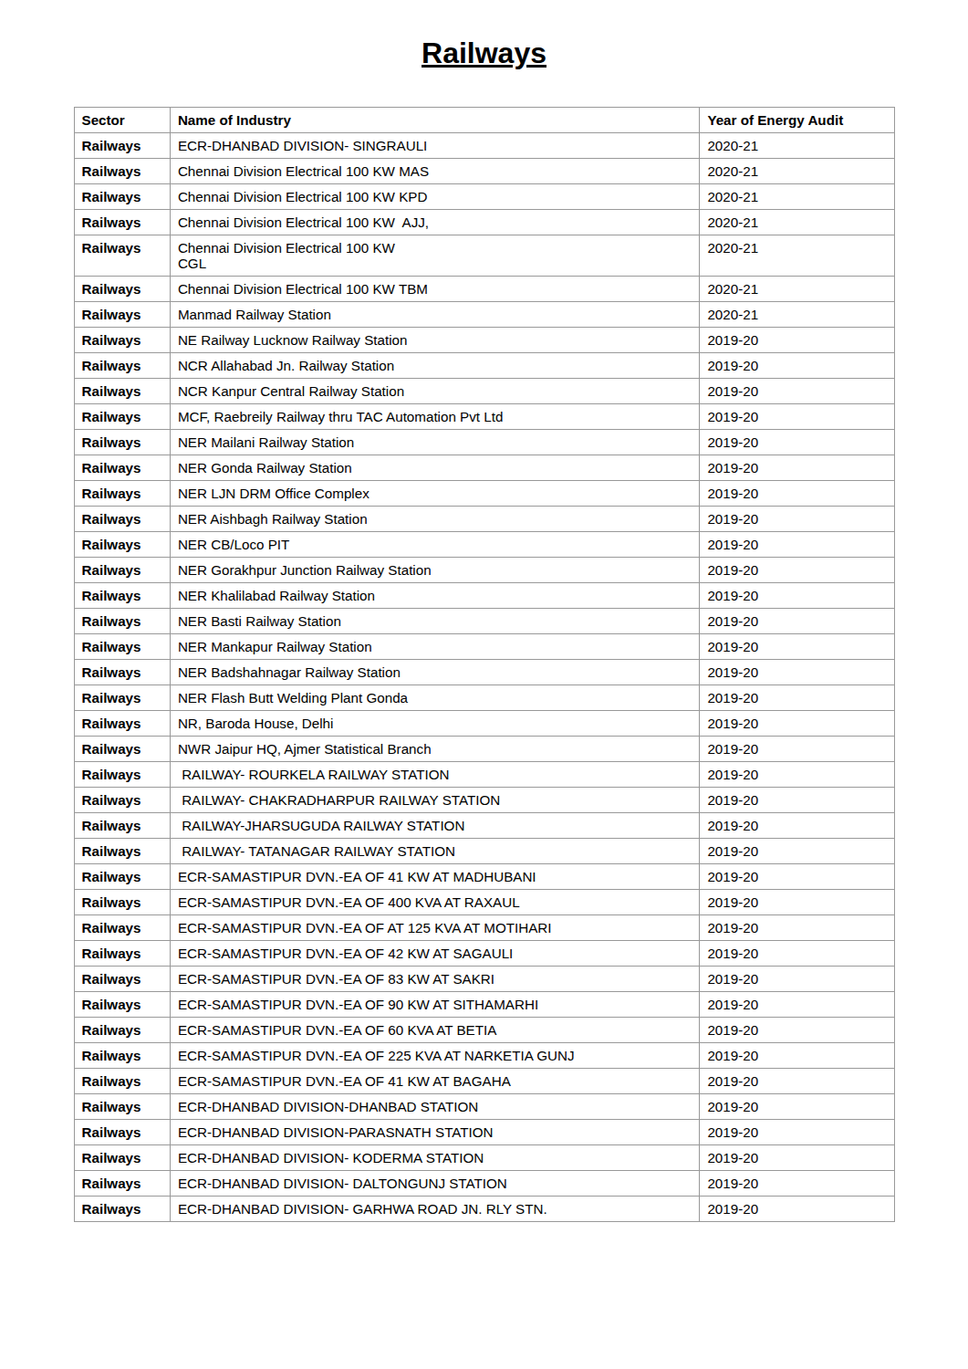Railways
| Sector | Name of Industry | Year of Energy Audit |
| --- | --- | --- |
| Railways | ECR-DHANBAD DIVISION- SINGRAULI | 2020-21 |
| Railways | Chennai Division Electrical 100 KW MAS | 2020-21 |
| Railways | Chennai Division Electrical 100 KW KPD | 2020-21 |
| Railways | Chennai Division Electrical 100 KW AJJ, | 2020-21 |
| Railways | Chennai Division Electrical 100 KW CGL | 2020-21 |
| Railways | Chennai Division Electrical 100 KW TBM | 2020-21 |
| Railways | Manmad Railway Station | 2020-21 |
| Railways | NE Railway Lucknow Railway Station | 2019-20 |
| Railways | NCR Allahabad Jn. Railway Station | 2019-20 |
| Railways | NCR Kanpur Central Railway Station | 2019-20 |
| Railways | MCF, Raebreily Railway thru TAC Automation Pvt Ltd | 2019-20 |
| Railways | NER Mailani Railway Station | 2019-20 |
| Railways | NER Gonda Railway Station | 2019-20 |
| Railways | NER LJN DRM Office Complex | 2019-20 |
| Railways | NER Aishbagh Railway Station | 2019-20 |
| Railways | NER CB/Loco PIT | 2019-20 |
| Railways | NER Gorakhpur Junction Railway Station | 2019-20 |
| Railways | NER Khalilabad Railway Station | 2019-20 |
| Railways | NER Basti Railway Station | 2019-20 |
| Railways | NER Mankapur Railway Station | 2019-20 |
| Railways | NER Badshahnagar Railway Station | 2019-20 |
| Railways | NER Flash Butt Welding Plant Gonda | 2019-20 |
| Railways | NR, Baroda House, Delhi | 2019-20 |
| Railways | NWR Jaipur HQ, Ajmer Statistical Branch | 2019-20 |
| Railways | RAILWAY- ROURKELA RAILWAY STATION | 2019-20 |
| Railways | RAILWAY- CHAKRADHARPUR RAILWAY STATION | 2019-20 |
| Railways | RAILWAY-JHARSUGUDA RAILWAY STATION | 2019-20 |
| Railways | RAILWAY- TATANAGAR RAILWAY STATION | 2019-20 |
| Railways | ECR-SAMASTIPUR DVN.-EA OF 41 KW AT MADHUBANI | 2019-20 |
| Railways | ECR-SAMASTIPUR DVN.-EA OF 400 KVA AT RAXAUL | 2019-20 |
| Railways | ECR-SAMASTIPUR DVN.-EA OF AT 125 KVA AT MOTIHARI | 2019-20 |
| Railways | ECR-SAMASTIPUR DVN.-EA OF 42 KW AT SAGAULI | 2019-20 |
| Railways | ECR-SAMASTIPUR DVN.-EA OF 83 KW AT SAKRI | 2019-20 |
| Railways | ECR-SAMASTIPUR DVN.-EA OF 90 KW AT SITHAMARHI | 2019-20 |
| Railways | ECR-SAMASTIPUR DVN.-EA OF 60 KVA AT BETIA | 2019-20 |
| Railways | ECR-SAMASTIPUR DVN.-EA OF 225 KVA AT NARKETIA GUNJ | 2019-20 |
| Railways | ECR-SAMASTIPUR DVN.-EA OF 41 KW AT BAGAHA | 2019-20 |
| Railways | ECR-DHANBAD DIVISION-DHANBAD STATION | 2019-20 |
| Railways | ECR-DHANBAD DIVISION-PARASNATH STATION | 2019-20 |
| Railways | ECR-DHANBAD DIVISION- KODERMA STATION | 2019-20 |
| Railways | ECR-DHANBAD DIVISION- DALTONGUNJ STATION | 2019-20 |
| Railways | ECR-DHANBAD DIVISION- GARHWA ROAD JN. RLY STN. | 2019-20 |